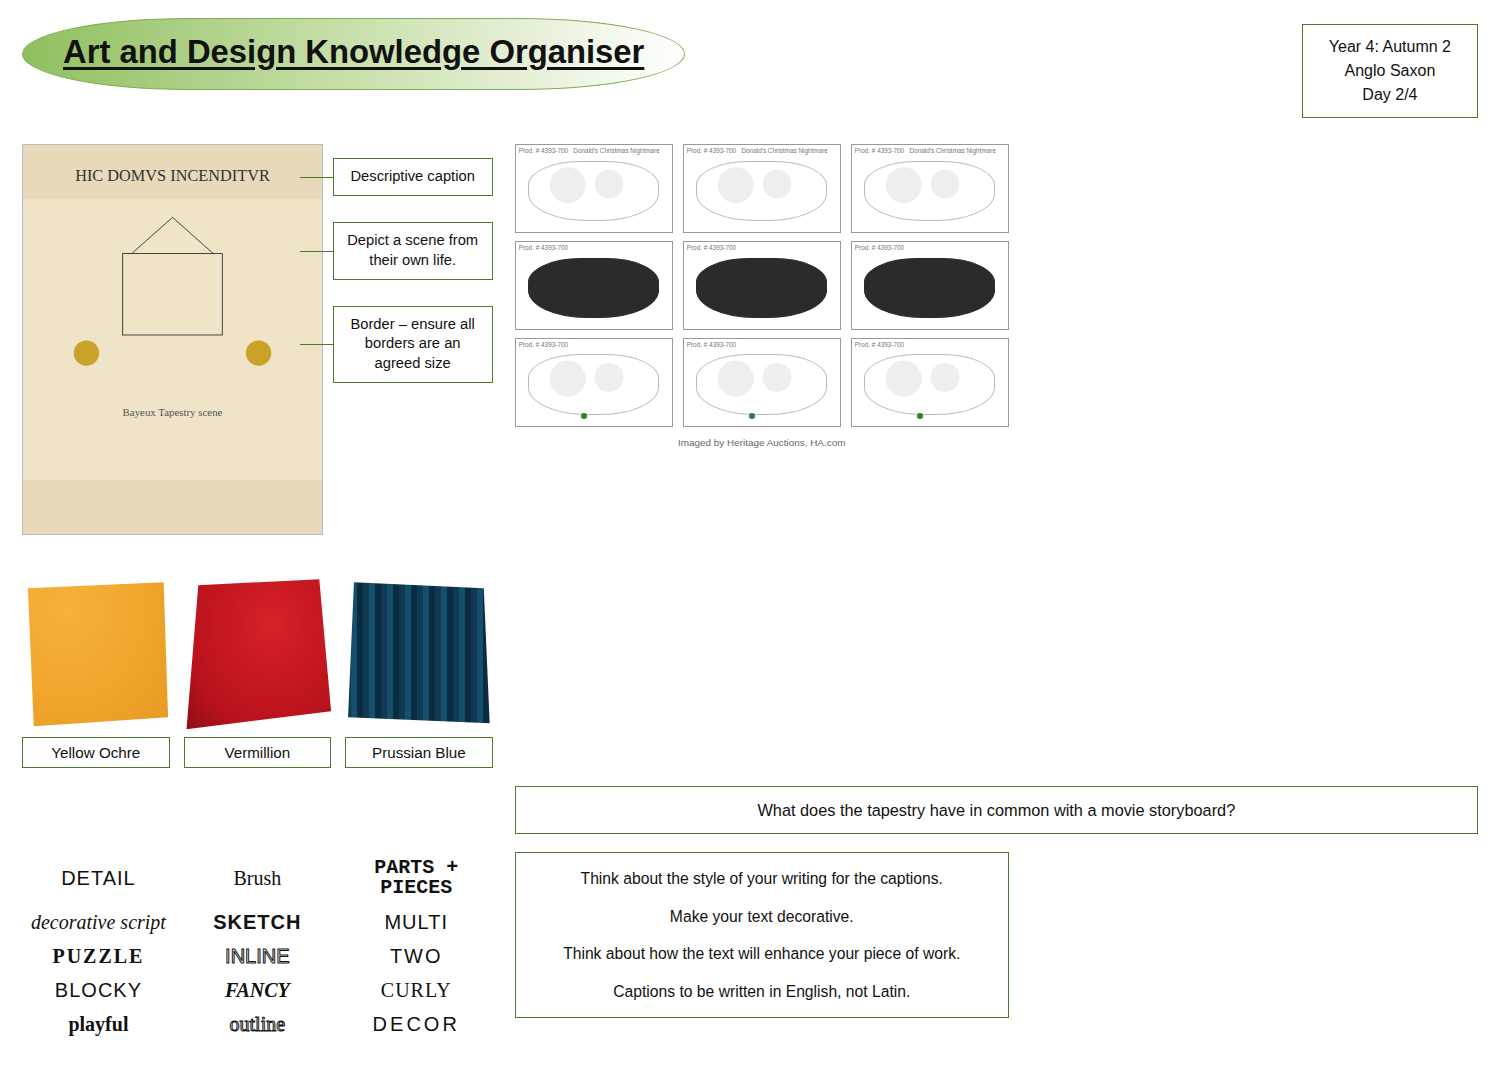Art and Design Knowledge Organiser
Year 4: Autumn 2
Anglo Saxon
Day 2/4
Bayeux Tapestry panel
Descriptive caption
Depict a scene from their own life.
Border – ensure all borders are an agreed size
Yellow Ochre
Vermillion
Prussian Blue
Prod. # 4393-700 Donald's Christmas Nightmare
Prod. # 4393-700 Donald's Christmas Nightmare
Prod. # 4393-700 Donald's Christmas Nightmare
Prod. # 4393-700
Prod. # 4393-700
Prod. # 4393-700
Prod. # 4393-700
Prod. # 4393-700
Prod. # 4393-700
Imaged by Heritage Auctions, HA.com
What does the tapestry have in common with a movie storyboard?
DETAIL Brush PARTS +
PIECES decorative script SKETCH MULTI PUZZLE INLINE TWO BLOCKY FANCY CURLY playful outline DECOR
Think about the style of your writing for the captions.
Make your text decorative.
Think about how the text will enhance your piece of work.
Captions to be written in English, not Latin.